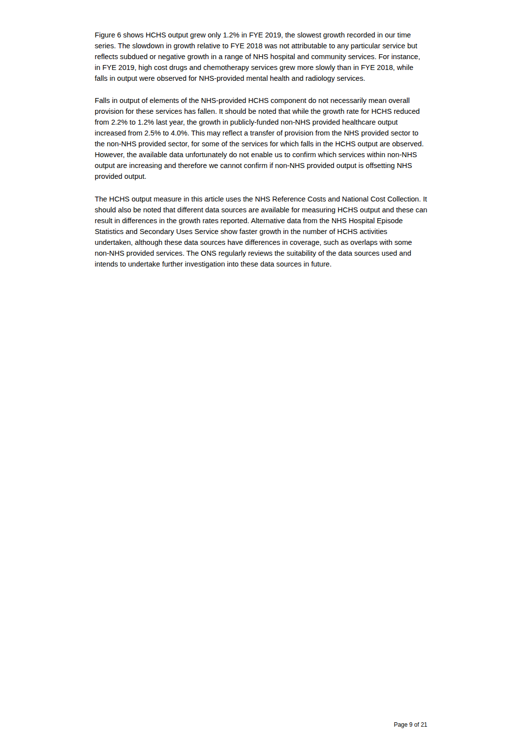Figure 6 shows HCHS output grew only 1.2% in FYE 2019, the slowest growth recorded in our time series. The slowdown in growth relative to FYE 2018 was not attributable to any particular service but reflects subdued or negative growth in a range of NHS hospital and community services. For instance, in FYE 2019, high cost drugs and chemotherapy services grew more slowly than in FYE 2018, while falls in output were observed for NHS-provided mental health and radiology services.
Falls in output of elements of the NHS-provided HCHS component do not necessarily mean overall provision for these services has fallen. It should be noted that while the growth rate for HCHS reduced from 2.2% to 1.2% last year, the growth in publicly-funded non-NHS provided healthcare output increased from 2.5% to 4.0%. This may reflect a transfer of provision from the NHS provided sector to the non-NHS provided sector, for some of the services for which falls in the HCHS output are observed. However, the available data unfortunately do not enable us to confirm which services within non-NHS output are increasing and therefore we cannot confirm if non-NHS provided output is offsetting NHS provided output.
The HCHS output measure in this article uses the NHS Reference Costs and National Cost Collection. It should also be noted that different data sources are available for measuring HCHS output and these can result in differences in the growth rates reported. Alternative data from the NHS Hospital Episode Statistics and Secondary Uses Service show faster growth in the number of HCHS activities undertaken, although these data sources have differences in coverage, such as overlaps with some non-NHS provided services. The ONS regularly reviews the suitability of the data sources used and intends to undertake further investigation into these data sources in future.
Page 9 of 21